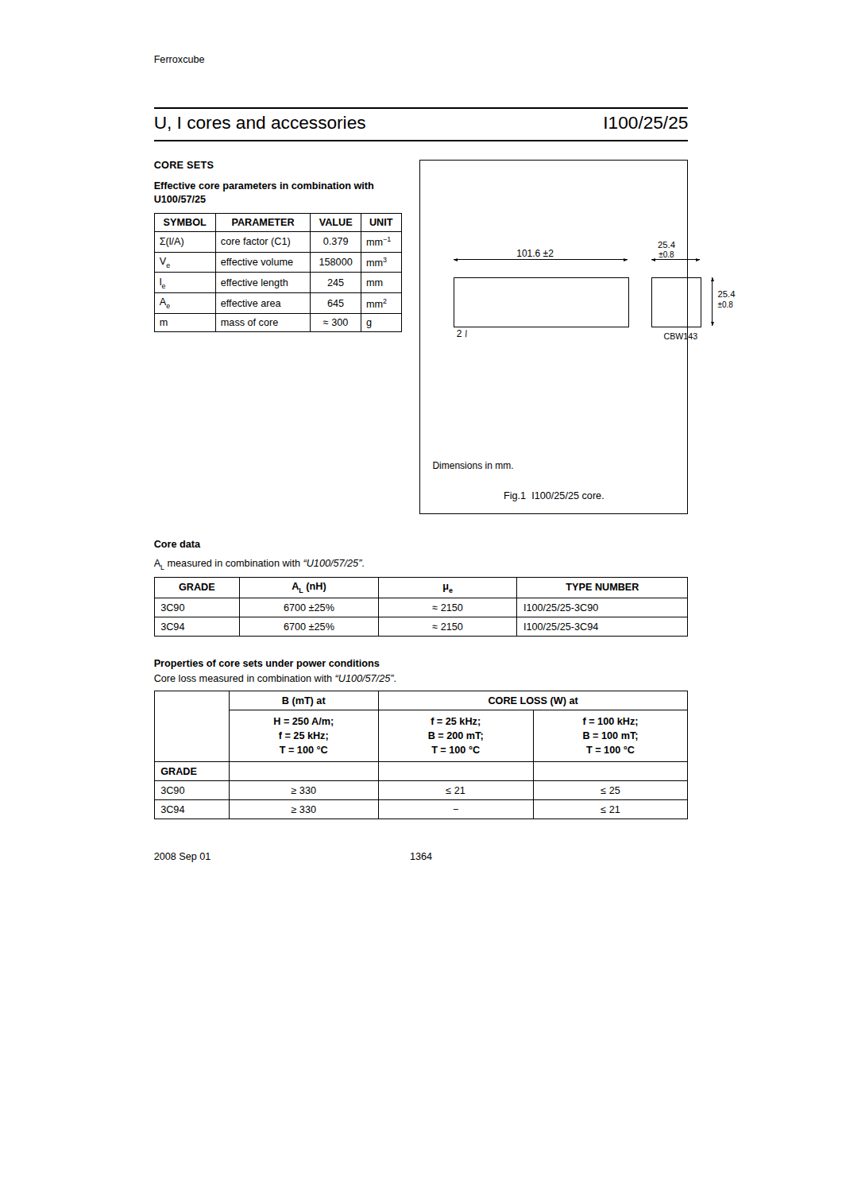Ferroxcube
U, I cores and accessories
I100/25/25
CORE SETS
Effective core parameters in combination with
U100/57/25
| SYMBOL | PARAMETER | VALUE | UNIT |
| --- | --- | --- | --- |
| Σ(l/A) | core factor (C1) | 0.379 | mm −1 |
| V e | effective volume | 158000 | mm 3 |
| l e | effective length | 245 | mm |
| A e | effective area | 645 | mm 2 |
| m | mass of core | ≈ 300 | g |
101.6 ±2
25.4
±0.8
25.4
±0.8
2\
CBW143
Dimensions in mm.
Fig.1 I100/25/25 core.
Core data
AL measured in combination with “U100/57/25”.
| GRADE | A L (nH) | μ e | TYPE NUMBER |
| --- | --- | --- | --- |
| 3C90 | 6700 ±25% | ≈ 2150 | I100/25/25-3C90 |
| 3C94 | 6700 ±25% | ≈ 2150 | I100/25/25-3C94 |
Properties of core sets under power conditions
Core loss measured in combination with “U100/57/25”.
| | B (mT) at | CORE LOSS (W) at |
| --- | --- | --- |
| H = 250 A/m; f = 25 kHz; T = 100 °C | f = 25 kHz; B = 200 mT; T = 100 °C | f = 100 kHz; B = 100 mT; T = 100 °C |
| GRADE | | | |
| 3C90 | ≥ 330 | ≤ 21 | ≤ 25 |
| 3C94 | ≥ 330 | − | ≤ 21 |
2008 Sep 01
1364